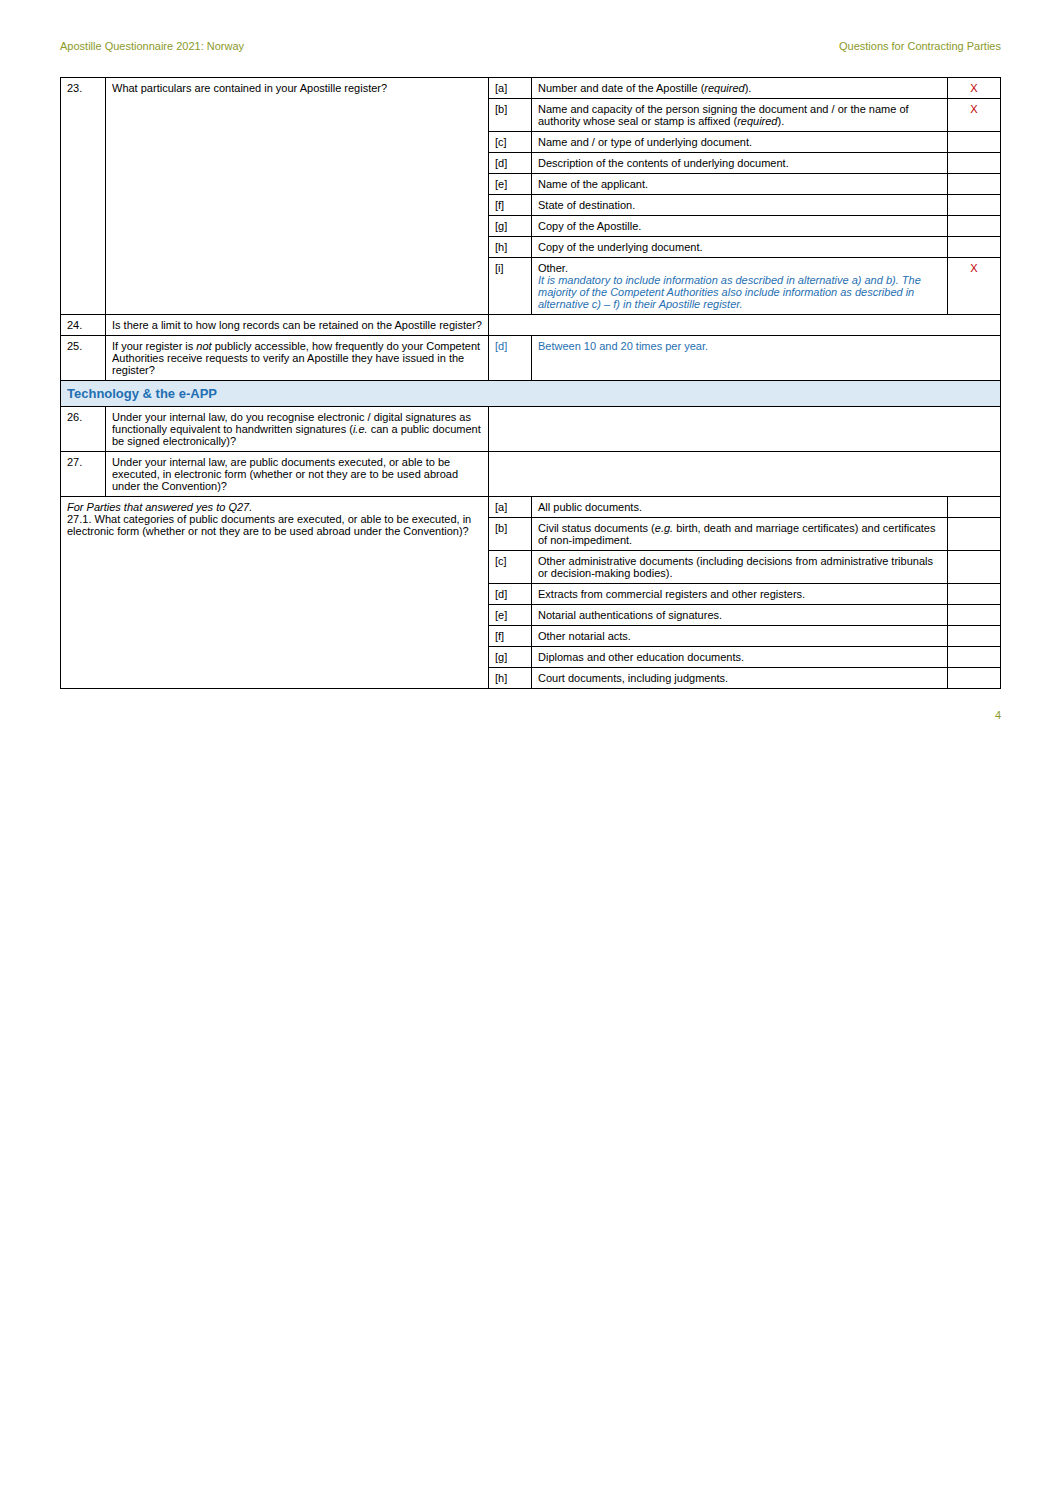Apostille Questionnaire 2021: Norway
Questions for Contracting Parties
| 23. | What particulars are contained in your Apostille register? | [a] | Number and date of the Apostille ( required ). | X |
| [b] | Name and capacity of the person signing the document and / or the name of authority whose seal or stamp is affixed ( required ). | X |
| [c] | Name and / or type of underlying document. | |
| [d] | Description of the contents of underlying document. | |
| [e] | Name of the applicant. | |
| [f] | State of destination. | |
| [g] | Copy of the Apostille. | |
| [h] | Copy of the underlying document. | |
| [i] | Other. It is mandatory to include information as described in alternative a) and b). The majority of the Competent Authorities also include information as described in alternative c) – f) in their Apostille register. | X |
| 24. | Is there a limit to how long records can be retained on the Apostille register? | |
| 25. | If your register is not publicly accessible, how frequently do your Competent Authorities receive requests to verify an Apostille they have issued in the register? | [d] | Between 10 and 20 times per year. |
| Technology & the e-APP |
| 26. | Under your internal law, do you recognise electronic / digital signatures as functionally equivalent to handwritten signatures ( i.e. can a public document be signed electronically)? | |
| 27. | Under your internal law, are public documents executed, or able to be executed, in electronic form (whether or not they are to be used abroad under the Convention)? | |
| For Parties that answered yes to Q27. 27.1. What categories of public documents are executed, or able to be executed, in electronic form (whether or not they are to be used abroad under the Convention)? | [a] | All public documents. | |
| [b] | Civil status documents ( e.g. birth, death and marriage certificates) and certificates of non-impediment. | |
| [c] | Other administrative documents (including decisions from administrative tribunals or decision-making bodies). | |
| [d] | Extracts from commercial registers and other registers. | |
| [e] | Notarial authentications of signatures. | |
| [f] | Other notarial acts. | |
| [g] | Diplomas and other education documents. | |
| [h] | Court documents, including judgments. | |
4